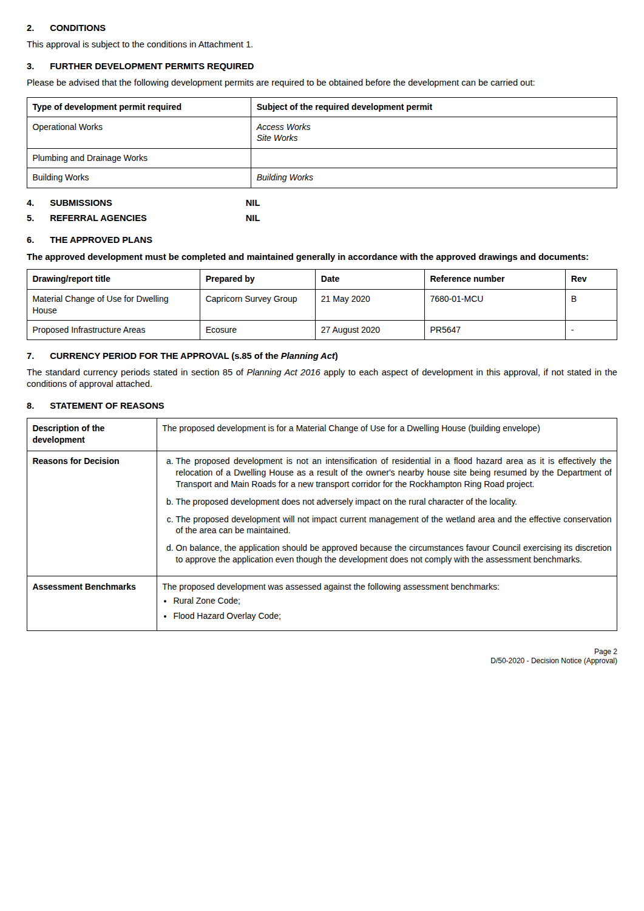2. CONDITIONS
This approval is subject to the conditions in Attachment 1.
3. FURTHER DEVELOPMENT PERMITS REQUIRED
Please be advised that the following development permits are required to be obtained before the development can be carried out:
| Type of development permit required | Subject of the required development permit |
| --- | --- |
| Operational Works | Access Works Site Works |
| Plumbing and Drainage Works | |
| Building Works | Building Works |
4. SUBMISSIONSNIL
5. REFERRAL AGENCIESNIL
6. THE APPROVED PLANS
The approved development must be completed and maintained generally in accordance with the approved drawings and documents:
| Drawing/report title | Prepared by | Date | Reference number | Rev |
| --- | --- | --- | --- | --- |
| Material Change of Use for Dwelling House | Capricorn Survey Group | 21 May 2020 | 7680-01-MCU | B |
| Proposed Infrastructure Areas | Ecosure | 27 August 2020 | PR5647 | - |
7. CURRENCY PERIOD FOR THE APPROVAL (s.85 of the Planning Act)
The standard currency periods stated in section 85 of Planning Act 2016 apply to each aspect of development in this approval, if not stated in the conditions of approval attached.
8. STATEMENT OF REASONS
| Description of the development | The proposed development is for a Material Change of Use for a Dwelling House (building envelope) |
| Reasons for Decision | The proposed development is not an intensification of residential in a flood hazard area as it is effectively the relocation of a Dwelling House as a result of the owner's nearby house site being resumed by the Department of Transport and Main Roads for a new transport corridor for the Rockhampton Ring Road project. The proposed development does not adversely impact on the rural character of the locality. The proposed development will not impact current management of the wetland area and the effective conservation of the area can be maintained. On balance, the application should be approved because the circumstances favour Council exercising its discretion to approve the application even though the development does not comply with the assessment benchmarks. |
| Assessment Benchmarks | The proposed development was assessed against the following assessment benchmarks: Rural Zone Code; Flood Hazard Overlay Code; |
Page 2
D/50-2020 - Decision Notice (Approval)